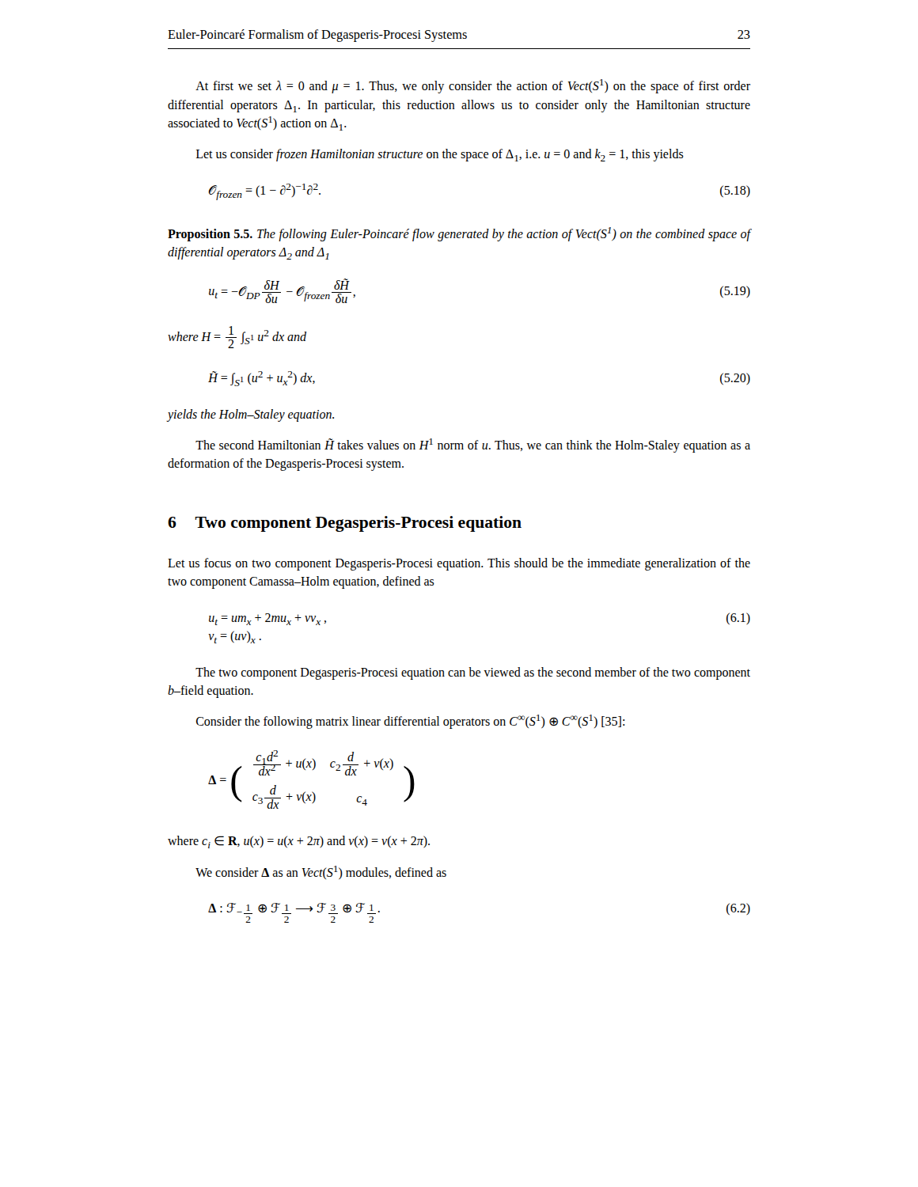Euler-Poincaré Formalism of Degasperis-Procesi Systems 23
At first we set λ = 0 and μ = 1. Thus, we only consider the action of Vect(S1) on the space of first order differential operators Δ1. In particular, this reduction allows us to consider only the Hamiltonian structure associated to Vect(S1) action on Δ1.
Let us consider frozen Hamiltonian structure on the space of Δ1, i.e. u = 0 and k2 = 1, this yields
𝒪frozen = (1 − ∂2)−1∂2. (5.18)
Proposition 5.5. The following Euler-Poincaré flow generated by the action of Vect(S1) on the combined space of differential operators Δ2 and Δ1
ut = −𝒪DPδH δu − 𝒪frozenδH̃δu, (5.19)
where H = 12 ∫S1 u2 dx and
H̃ = ∫S1 (u2 + ux2) dx, (5.20)
yields the Holm–Staley equation.
The second Hamiltonian H̃ takes values on H1 norm of u. Thus, we can think the Holm-Staley equation as a deformation of the Degasperis-Procesi system.
6 Two component Degasperis-Procesi equation
Let us focus on two component Degasperis-Procesi equation. This should be the immediate generalization of the two component Camassa–Holm equation, defined as
ut = umx + 2mux + vvx , vt = (uv)x . (6.1)
The two component Degasperis-Procesi equation can be viewed as the second member of the two component b–field equation.
Consider the following matrix linear differential operators on C∞(S1) ⊕ C∞(S1) [35]:
Δ = (
| c 1 d 2 dx 2 + u ( x ) | c 2 d dx + v ( x ) |
| c 3 d dx + v ( x ) | c 4 |
)
where ci ∈ R, u(x) = u(x + 2π) and v(x) = v(x + 2π).
We consider Δ as an Vect(S1) modules, defined as
Δ : ℱ−12 ⊕ ℱ12 ⟶ ℱ32 ⊕ ℱ12. (6.2)